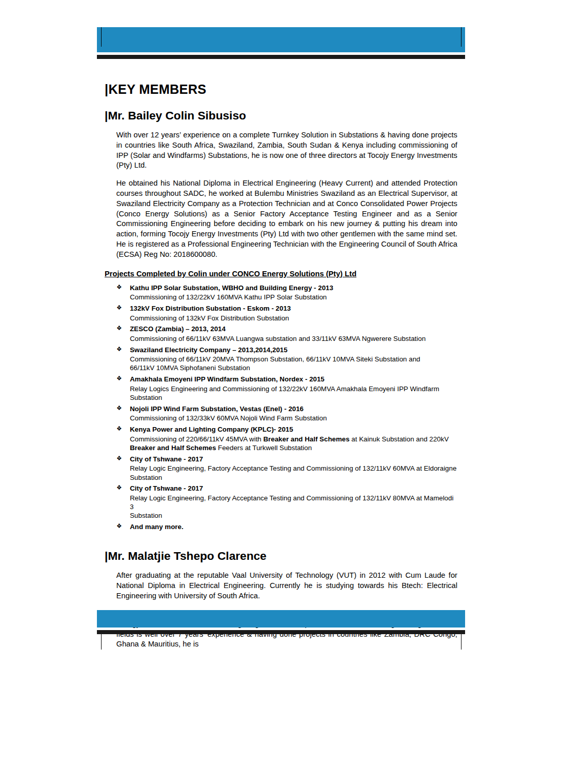|KEY MEMBERS
|Mr. Bailey Colin Sibusiso
With over 12 years’ experience on a complete Turnkey Solution in Substations & having done projects in countries like South Africa, Swaziland, Zambia, South Sudan & Kenya including commissioning of IPP (Solar and Windfarms) Substations, he is now one of three directors at Tocojy Energy Investments (Pty) Ltd.
He obtained his National Diploma in Electrical Engineering (Heavy Current) and attended Protection courses throughout SADC, he worked at Bulembu Ministries Swaziland as an Electrical Supervisor, at Swaziland Electricity Company as a Protection Technician and at Conco Consolidated Power Projects (Conco Energy Solutions) as a Senior Factory Acceptance Testing Engineer and as a Senior Commissioning Engineering before deciding to embark on his new journey & putting his dream into action, forming Tocojy Energy Investments (Pty) Ltd with two other gentlemen with the same mind set. He is registered as a Professional Engineering Technician with the Engineering Council of South Africa (ECSA) Reg No: 2018600080.
Projects Completed by Colin under CONCO Energy Solutions (Pty) Ltd
Kathu IPP Solar Substation, WBHO and Building Energy - 2013 Commissioning of 132/22kV 160MVA Kathu IPP Solar Substation
132kV Fox Distribution Substation - Eskom - 2013 Commissioning of 132kV Fox Distribution Substation
ZESCO (Zambia) – 2013, 2014 Commissioning of 66/11kV 63MVA Luangwa substation and 33/11kV 63MVA Ngwerere Substation
Swaziland Electricity Company – 2013,2014,2015 Commissioning of 66/11kV 20MVA Thompson Substation, 66/11kV 10MVA Siteki Substation and
66/11kV 10MVA Siphofaneni Substation
Amakhala Emoyeni IPP Windfarm Substation, Nordex - 2015 Relay Logics Engineering and Commissioning of 132/22kV 160MVA Amakhala Emoyeni IPP Windfarm Substation
Nojoli IPP Wind Farm Substation, Vestas (Enel) - 2016 Commissioning of 132/33kV 60MVA Nojoli Wind Farm Substation
Kenya Power and Lighting Company (KPLC)- 2015 Commissioning of 220/66/11kV 45MVA with Breaker and Half Schemes at Kainuk Substation and 220kV Breaker and Half Schemes Feeders at Turkwell Substation
City of Tshwane - 2017 Relay Logic Engineering, Factory Acceptance Testing and Commissioning of 132/11kV 60MVA at Eldoraigne
Substation
City of Tshwane - 2017 Relay Logic Engineering, Factory Acceptance Testing and Commissioning of 132/11kV 80MVA at Mamelodi 3
Substation
And many more.
|Mr. Malatjie Tshepo Clarence
After graduating at the reputable Vaal University of Technology (VUT) in 2012 with Cum Laude for National Diploma in Electrical Engineering. Currently he is studying towards his Btech: Electrical Engineering with University of South Africa.
With his qualifications & credentials he started working at Siemens, then worked at ABB & Conco Energy Solutions as Commissioning Engineer. His Experience in Electrical Engineering & related fields is well over 7 years’ experience & having done projects in countries like Zambia, DRC Congo, Ghana & Mauritius, he is